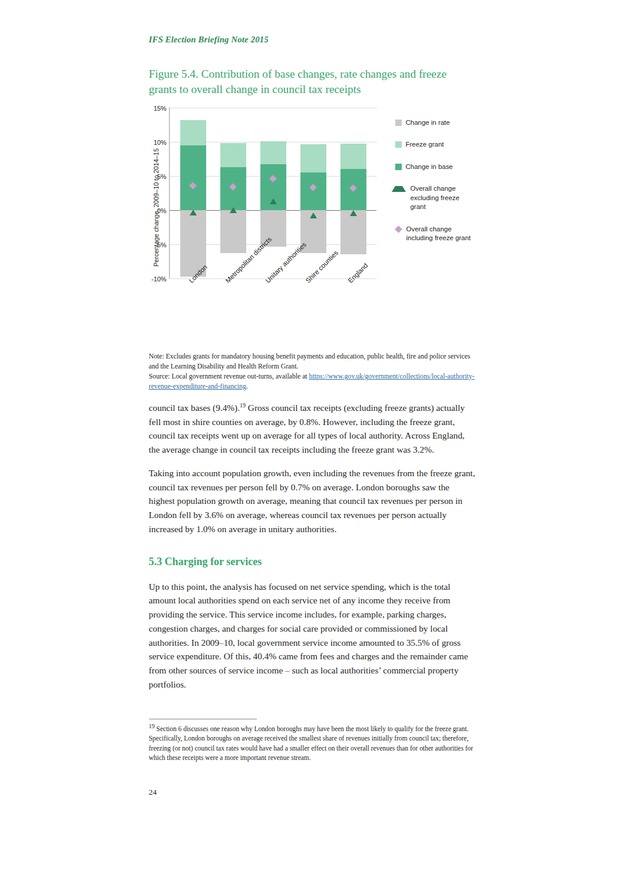IFS Election Briefing Note 2015
Figure 5.4. Contribution of base changes, rate changes and freeze grants to overall change in council tax receipts
Percentage change, 2009–10 to 2014–15
15%
10%
5%
0%
-5%
-10%
London
Metropolitan districts
Unitary authorities
Shire counties
England
Change in rate
Freeze grant
Change in base
Overall change excluding freeze grant
Overall change including freeze grant
Note: Excludes grants for mandatory housing benefit payments and education, public health, fire and police services and the Learning Disability and Health Reform Grant.
Source: Local government revenue out-turns, available at https://www.gov.uk/government/collections/local-authority-revenue-expenditure-and-financing.
council tax bases (9.4%).19 Gross council tax receipts (excluding freeze grants) actually fell most in shire counties on average, by 0.8%. However, including the freeze grant, council tax receipts went up on average for all types of local authority. Across England, the average change in council tax receipts including the freeze grant was 3.2%.
Taking into account population growth, even including the revenues from the freeze grant, council tax revenues per person fell by 0.7% on average. London boroughs saw the highest population growth on average, meaning that council tax revenues per person in London fell by 3.6% on average, whereas council tax revenues per person actually increased by 1.0% on average in unitary authorities.
5.3 Charging for services
Up to this point, the analysis has focused on net service spending, which is the total amount local authorities spend on each service net of any income they receive from providing the service. This service income includes, for example, parking charges, congestion charges, and charges for social care provided or commissioned by local authorities. In 2009–10, local government service income amounted to 35.5% of gross service expenditure. Of this, 40.4% came from fees and charges and the remainder came from other sources of service income – such as local authorities’ commercial property portfolios.
19 Section 6 discusses one reason why London boroughs may have been the most likely to qualify for the freeze grant. Specifically, London boroughs on average received the smallest share of revenues initially from council tax; therefore, freezing (or not) council tax rates would have had a smaller effect on their overall revenues than for other authorities for which these receipts were a more important revenue stream.
24